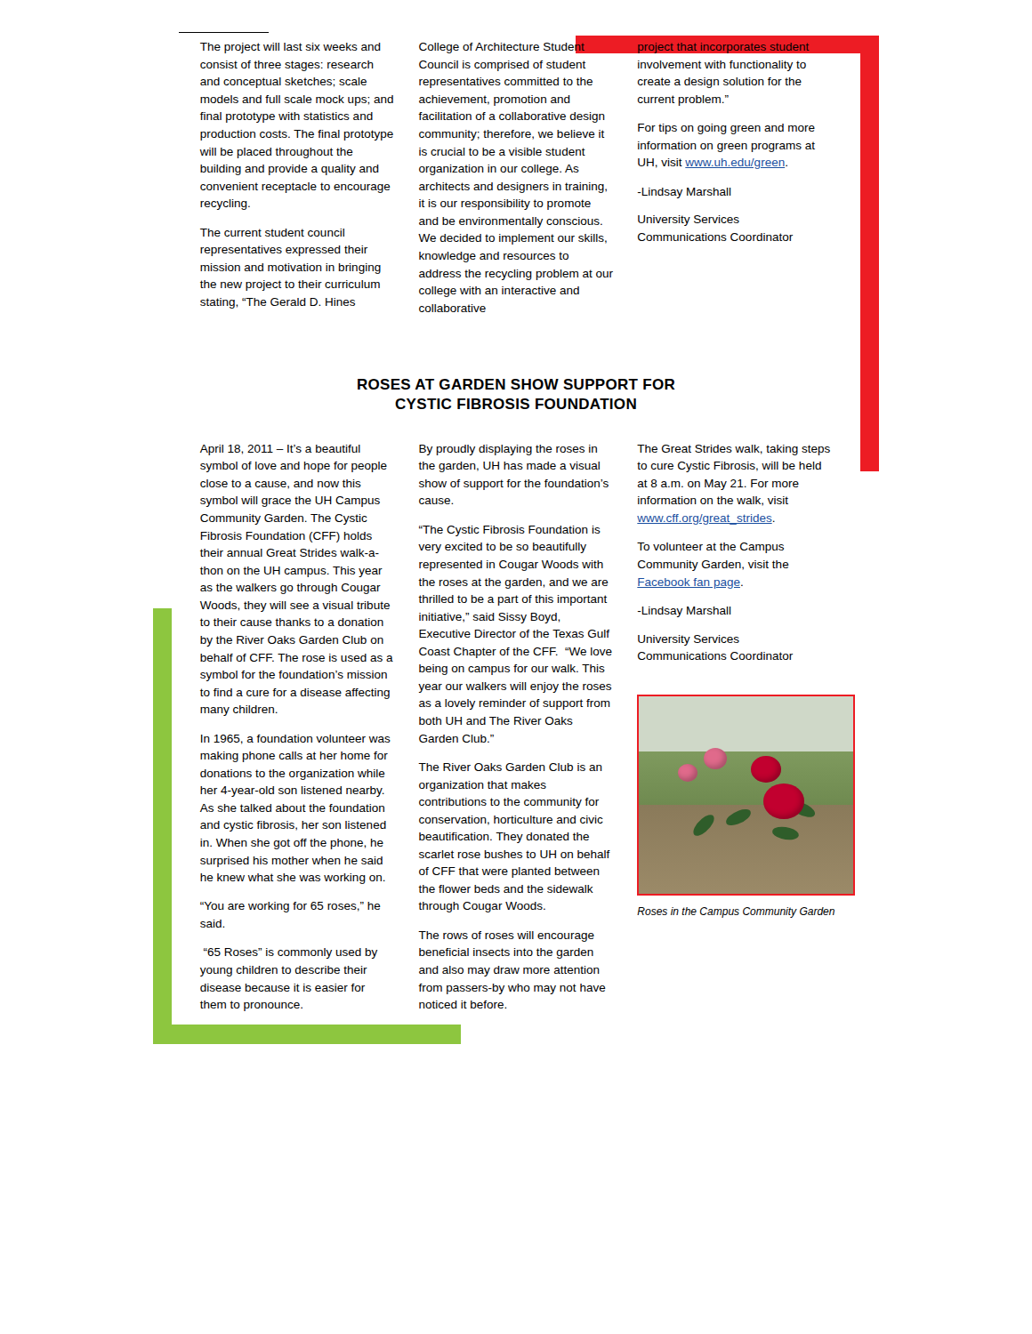The project will last six weeks and consist of three stages: research and conceptual sketches; scale models and full scale mock ups; and final prototype with statistics and production costs. The final prototype will be placed throughout the building and provide a quality and convenient receptacle to encourage recycling.
The current student council representatives expressed their mission and motivation in bringing the new project to their curriculum stating, “The Gerald D. Hines
College of Architecture Student Council is comprised of student representatives committed to the achievement, promotion and facilitation of a collaborative design community; therefore, we believe it is crucial to be a visible student organization in our college. As architects and designers in training, it is our responsibility to promote and be environmentally conscious. We decided to implement our skills, knowledge and resources to address the recycling problem at our college with an interactive and collaborative
project that incorporates student involvement with functionality to create a design solution for the current problem.”
For tips on going green and more information on green programs at UH, visit www.uh.edu/green.
-Lindsay Marshall
University Services
Communications Coordinator
ROSES AT GARDEN SHOW SUPPORT FOR
CYSTIC FIBROSIS FOUNDATION
April 18, 2011 – It’s a beautiful symbol of love and hope for people close to a cause, and now this symbol will grace the UH Campus Community Garden. The Cystic Fibrosis Foundation (CFF) holds their annual Great Strides walk-a-thon on the UH campus. This year as the walkers go through Cougar Woods, they will see a visual tribute to their cause thanks to a donation by the River Oaks Garden Club on behalf of CFF. The rose is used as a symbol for the foundation’s mission to find a cure for a disease affecting many children.
In 1965, a foundation volunteer was making phone calls at her home for donations to the organization while her 4-year-old son listened nearby. As she talked about the foundation and cystic fibrosis, her son listened in. When she got off the phone, he surprised his mother when he said he knew what she was working on.
“You are working for 65 roses,” he said.
“65 Roses” is commonly used by young children to describe their disease because it is easier for them to pronounce.
By proudly displaying the roses in the garden, UH has made a visual show of support for the foundation’s cause.
“The Cystic Fibrosis Foundation is very excited to be so beautifully represented in Cougar Woods with the roses at the garden, and we are thrilled to be a part of this important initiative,” said Sissy Boyd, Executive Director of the Texas Gulf Coast Chapter of the CFF. “We love being on campus for our walk. This year our walkers will enjoy the roses as a lovely reminder of support from both UH and The River Oaks Garden Club.”
The River Oaks Garden Club is an organization that makes contributions to the community for conservation, horticulture and civic beautification. They donated the scarlet rose bushes to UH on behalf of CFF that were planted between the flower beds and the sidewalk through Cougar Woods.
The rows of roses will encourage beneficial insects into the garden and also may draw more attention from passers-by who may not have noticed it before.
The Great Strides walk, taking steps to cure Cystic Fibrosis, will be held at 8 a.m. on May 21. For more information on the walk, visit www.cff.org/great_strides.
To volunteer at the Campus Community Garden, visit the Facebook fan page.
-Lindsay Marshall
University Services
Communications Coordinator
Roses in the Campus Community Garden